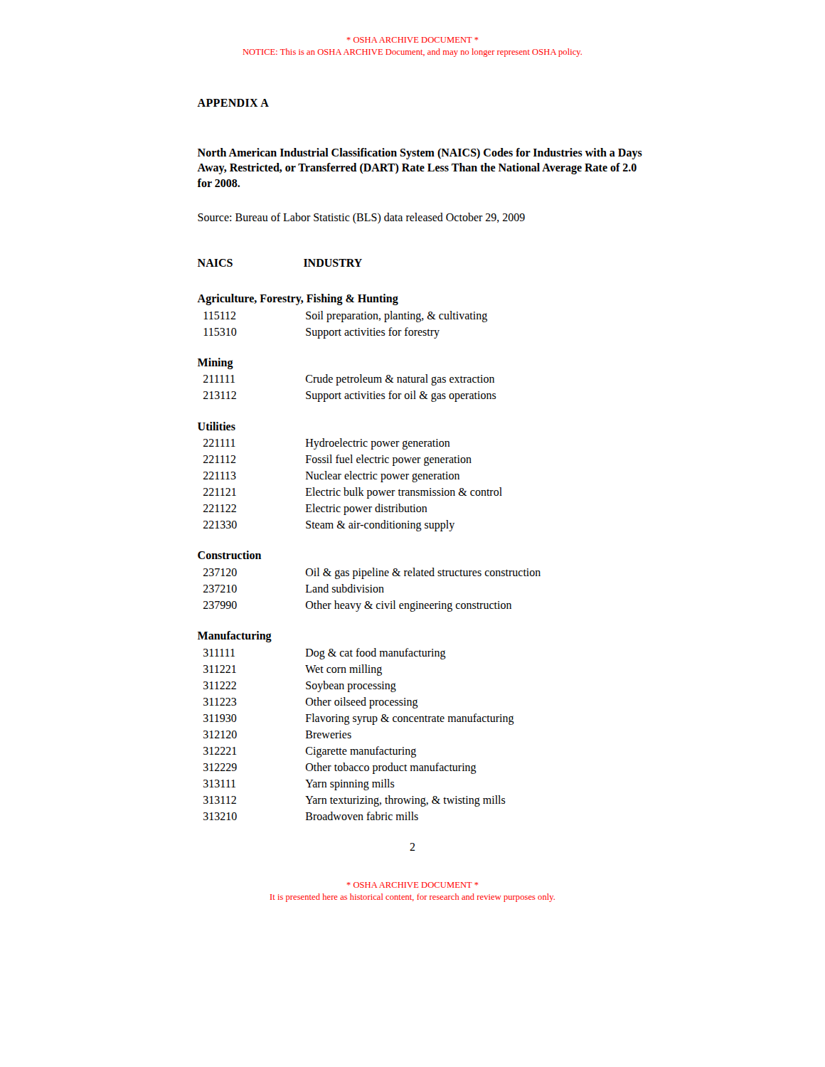* OSHA ARCHIVE DOCUMENT *
NOTICE: This is an OSHA ARCHIVE Document, and may no longer represent OSHA policy.
APPENDIX A
North American Industrial Classification System (NAICS) Codes for Industries with a Days Away, Restricted, or Transferred (DART) Rate Less Than the National Average Rate of 2.0 for 2008.
Source: Bureau of Labor Statistic (BLS) data released October 29, 2009
NAICSINDUSTRY
Agriculture, Forestry, Fishing & Hunting
| 115112 | Soil preparation, planting, & cultivating |
| 115310 | Support activities for forestry |
Mining
| 211111 | Crude petroleum & natural gas extraction |
| 213112 | Support activities for oil & gas operations |
Utilities
| 221111 | Hydroelectric power generation |
| 221112 | Fossil fuel electric power generation |
| 221113 | Nuclear electric power generation |
| 221121 | Electric bulk power transmission & control |
| 221122 | Electric power distribution |
| 221330 | Steam & air-conditioning supply |
Construction
| 237120 | Oil & gas pipeline & related structures construction |
| 237210 | Land subdivision |
| 237990 | Other heavy & civil engineering construction |
Manufacturing
| 311111 | Dog & cat food manufacturing |
| 311221 | Wet corn milling |
| 311222 | Soybean processing |
| 311223 | Other oilseed processing |
| 311930 | Flavoring syrup & concentrate manufacturing |
| 312120 | Breweries |
| 312221 | Cigarette manufacturing |
| 312229 | Other tobacco product manufacturing |
| 313111 | Yarn spinning mills |
| 313112 | Yarn texturizing, throwing, & twisting mills |
| 313210 | Broadwoven fabric mills |
2
* OSHA ARCHIVE DOCUMENT *
It is presented here as historical content, for research and review purposes only.